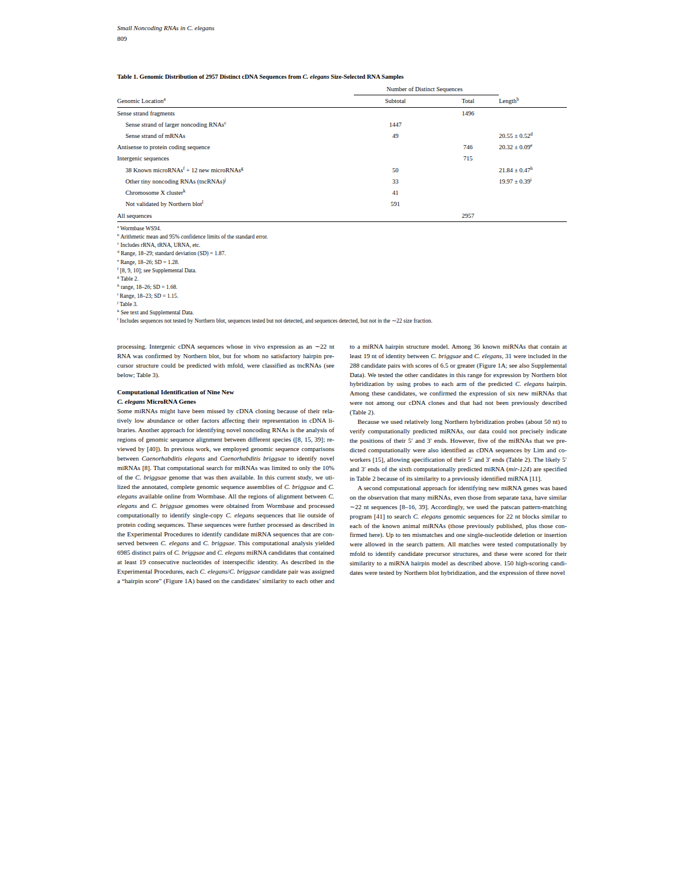Small Noncoding RNAs in C. elegans
809
Table 1. Genomic Distribution of 2957 Distinct cDNA Sequences from C. elegans Size-Selected RNA Samples
| | Number of Distinct Sequences | |
| --- | --- | --- |
| Genomic Location a | Subtotal | Total | Length b |
| Sense strand fragments | | 1496 | |
| Sense strand of larger noncoding RNAs c | 1447 | | |
| Sense strand of mRNAs | 49 | | 20.55 ± 0.52 d |
| Antisense to protein coding sequence | | 746 | 20.32 ± 0.09 e |
| Intergenic sequences | | 715 | |
| 38 Known microRNAs f + 12 new microRNAs g | 50 | | 21.84 ± 0.47 h |
| Other tiny noncoding RNAs (tncRNAs) j | 33 | | 19.97 ± 0.39 i |
| Chromosome X cluster k | 41 | | |
| Not validated by Northern blot l | 591 | | |
| All sequences | | 2957 | |
a Wormbase WS94.
b Arithmetic mean and 95% confidence limits of the standard error.
c Includes rRNA, tRNA, URNA, etc.
d Range, 18–29; standard deviation (SD) = 1.87.
e Range, 18–26; SD = 1.28.
f [8, 9, 10]; see Supplemental Data.
g Table 2.
h range, 18–26; SD = 1.68.
i Range, 18–23; SD = 1.15.
j Table 3.
k See text and Supplemental Data.
l Includes sequences not tested by Northern blot, sequences tested but not detected, and sequences detected, but not in the ∼22 size fraction.
processing. Intergenic cDNA sequences whose in vivo expression as an ∼22 nt RNA was confirmed by Northern blot, but for whom no satisfactory hairpin precursor structure could be predicted with mfold, were classified as tncRNAs (see below; Table 3).
Computational Identification of Nine New
C. elegans MicroRNA Genes
Some miRNAs might have been missed by cDNA cloning because of their relatively low abundance or other factors affecting their representation in cDNA libraries. Another approach for identifying novel noncoding RNAs is the analysis of regions of genomic sequence alignment between different species ([8, 15, 39]; reviewed by [40]). In previous work, we employed genomic sequence comparisons between Caenorhabditis elegans and Caenorhabditis briggsae to identify novel miRNAs [8]. That computational search for miRNAs was limited to only the 10% of the C. briggsae genome that was then available. In this current study, we utilized the annotated, complete genomic sequence assemblies of C. briggsae and C. elegans available online from Wormbase. All the regions of alignment between C. elegans and C. briggsae genomes were obtained from Wormbase and processed computationally to identify single-copy C. elegans sequences that lie outside of protein coding sequences. These sequences were further processed as described in the Experimental Procedures to identify candidate miRNA sequences that are conserved between C. elegans and C. briggsae. This computational analysis yielded 6985 distinct pairs of C. briggsae and C. elegans miRNA candidates that contained at least 19 consecutive nucleotides of interspecific identity. As described in the Experimental Procedures, each C. elegans/C. briggsae candidate pair was assigned a “hairpin score” (Figure 1A) based on the candidates’ similarity to each other and to a miRNA hairpin structure model. Among 36 known miRNAs that contain at least 19 nt of identity between C. briggsae and C. elegans, 31 were included in the 288 candidate pairs with scores of 6.5 or greater (Figure 1A; see also Supplemental Data). We tested the other candidates in this range for expression by Northern blot hybridization by using probes to each arm of the predicted C. elegans hairpin. Among these candidates, we confirmed the expression of six new miRNAs that were not among our cDNA clones and that had not been previously described (Table 2).
Because we used relatively long Northern hybridization probes (about 50 nt) to verify computationally predicted miRNAs, our data could not precisely indicate the positions of their 5′ and 3′ ends. However, five of the miRNAs that we predicted computationally were also identified as cDNA sequences by Lim and coworkers [15], allowing specification of their 5′ and 3′ ends (Table 2). The likely 5′ and 3′ ends of the sixth computationally predicted miRNA (mir-124) are specified in Table 2 because of its similarity to a previously identified miRNA [11].
A second computational approach for identifying new miRNA genes was based on the observation that many miRNAs, even those from separate taxa, have similar ∼22 nt sequences [8–16, 39]. Accordingly, we used the patscan pattern-matching program [41] to search C. elegans genomic sequences for 22 nt blocks similar to each of the known animal miRNAs (those previously published, plus those confirmed here). Up to ten mismatches and one single-nucleotide deletion or insertion were allowed in the search pattern. All matches were tested computationally by mfold to identify candidate precursor structures, and these were scored for their similarity to a miRNA hairpin model as described above. 150 high-scoring candidates were tested by Northern blot hybridization, and the expression of three novel